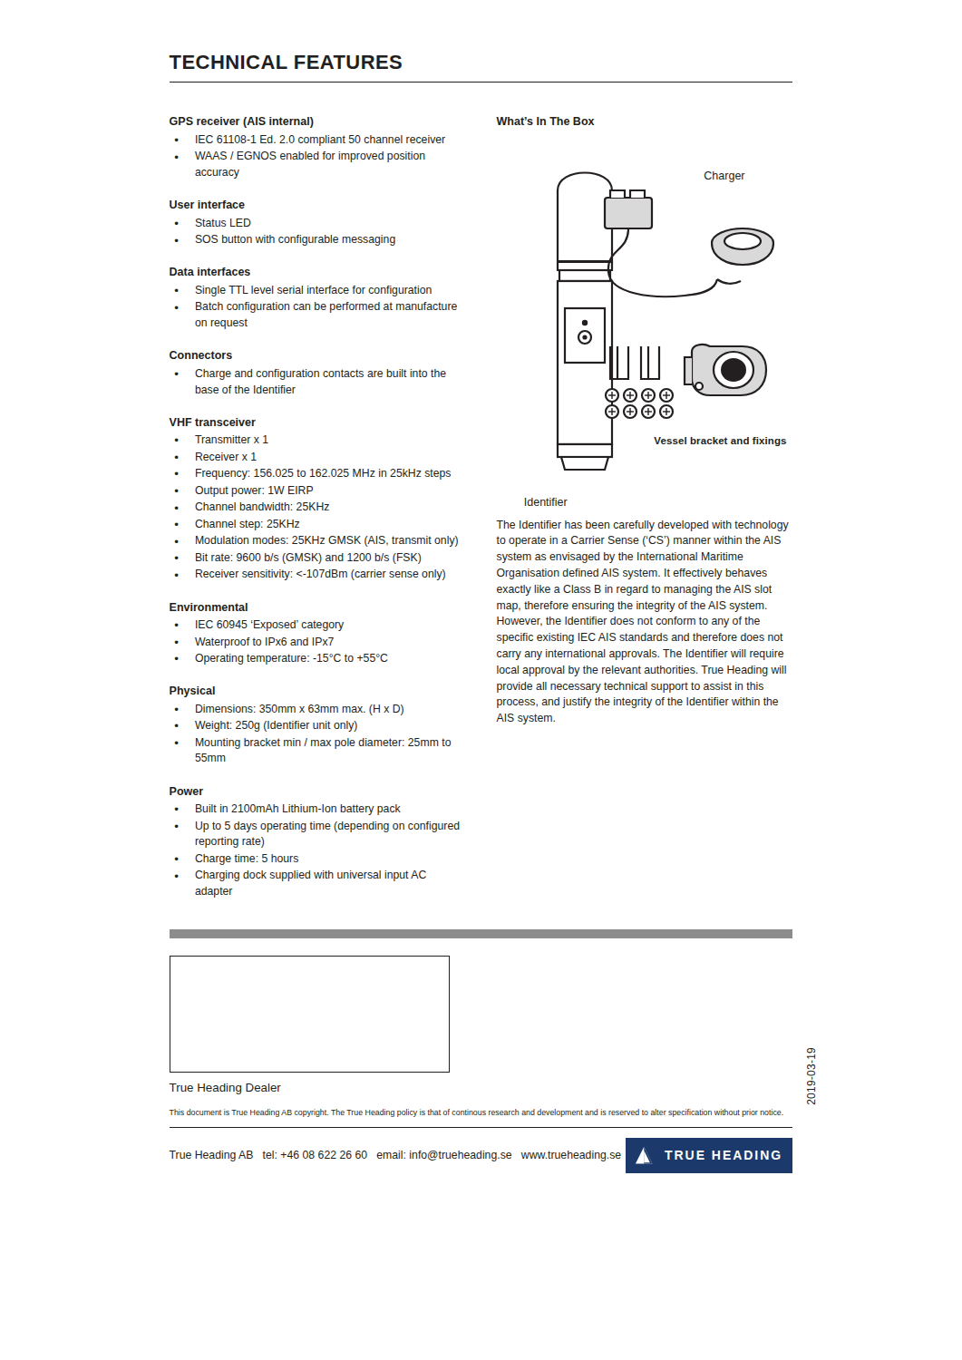TECHNICAL FEATURES
GPS receiver (AIS internal)
IEC 61108-1 Ed. 2.0 compliant 50 channel receiver
WAAS / EGNOS enabled for improved position accuracy
User interface
Status LED
SOS button with configurable messaging
Data interfaces
Single TTL level serial interface for configuration
Batch configuration can be performed at manufacture on request
Connectors
Charge and configuration contacts are built into the base of the Identifier
VHF transceiver
Transmitter x 1
Receiver x 1
Frequency: 156.025 to 162.025 MHz in 25kHz steps
Output power: 1W EIRP
Channel bandwidth: 25KHz
Channel step: 25KHz
Modulation modes: 25KHz GMSK (AIS, transmit only)
Bit rate: 9600 b/s (GMSK) and 1200 b/s (FSK)
Receiver sensitivity: <-107dBm (carrier sense only)
Environmental
IEC 60945 ‘Exposed’ category
Waterproof to IPx6 and IPx7
Operating temperature: -15°C to +55°C
Physical
Dimensions: 350mm x 63mm max. (H x D)
Weight: 250g (Identifier unit only)
Mounting bracket min / max pole diameter: 25mm to 55mm
Power
Built in 2100mAh Lithium-Ion battery pack
Up to 5 days operating time (depending on configured reporting rate)
Charge time: 5 hours
Charging dock supplied with universal input AC adapter
What’s In The Box
Charger
Vessel bracket and fixings
Identifier
The Identifier has been carefully developed with technology to operate in a Carrier Sense (‘CS’) manner within the AIS system as envisaged by the International Maritime Organisation defined AIS system. It effectively behaves exactly like a Class B in regard to managing the AIS slot map, therefore ensuring the integrity of the AIS system. However, the Identifier does not conform to any of the specific existing IEC AIS standards and therefore does not carry any international approvals. The Identifier will require local approval by the relevant authorities. True Heading will provide all necessary technical support to assist in this process, and justify the integrity of the Identifier within the AIS system.
True Heading Dealer
This document is True Heading AB copyright. The True Heading policy is that of continous research and development and is reserved to alter specification without prior notice.
True Heading AB tel: +46 08 622 26 60 email: info@trueheading.se www.trueheading.se
TRUE HEADING
2019-03-19